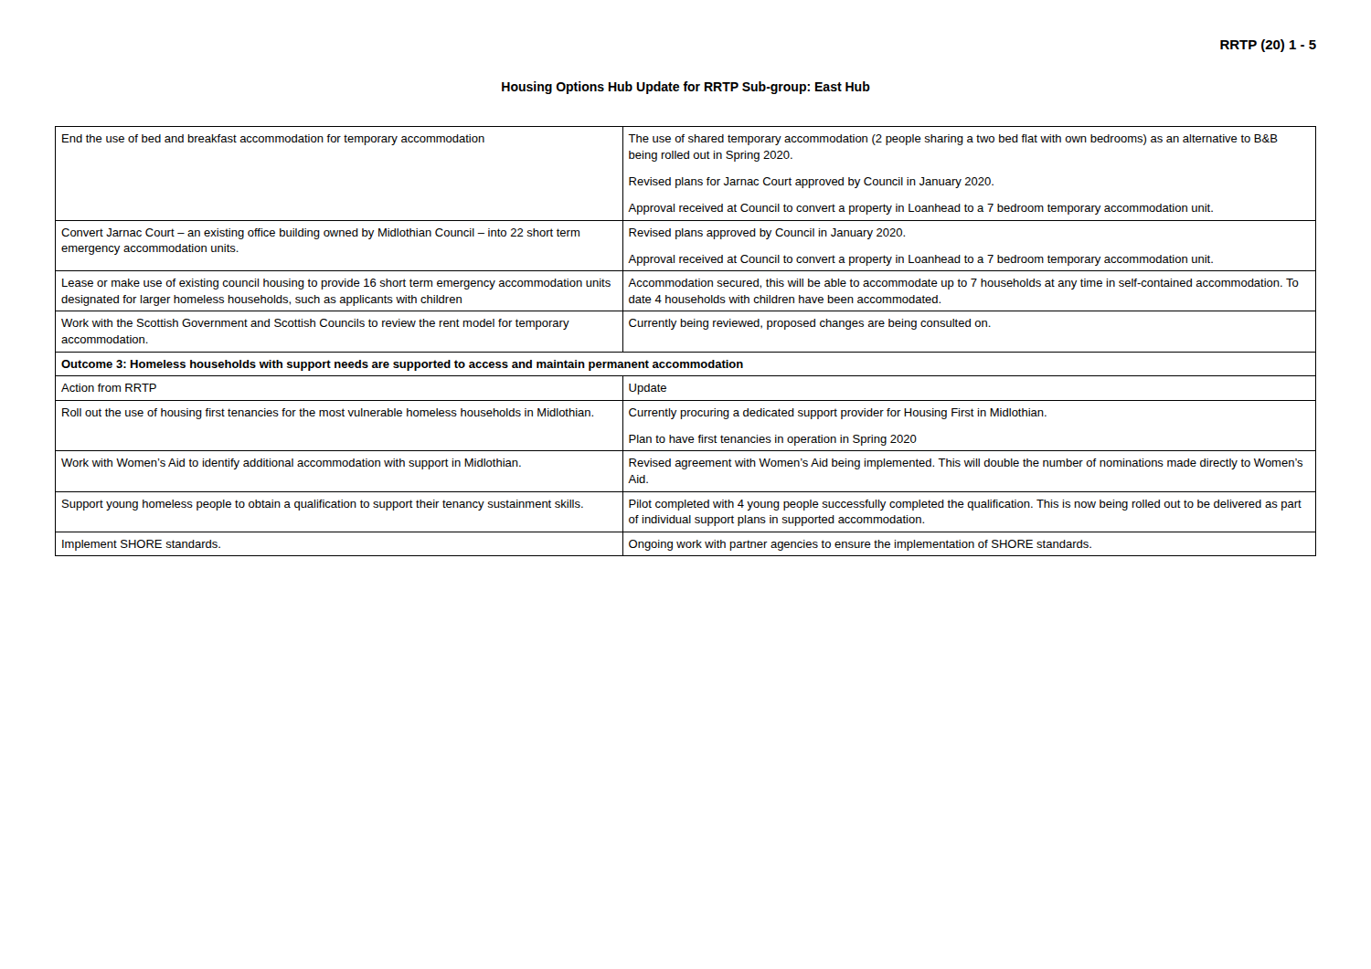RRTP (20) 1 - 5
Housing Options Hub Update for RRTP Sub-group: East Hub
| End the use of bed and breakfast accommodation for temporary accommodation | The use of shared temporary accommodation (2 people sharing a two bed flat with own bedrooms) as an alternative to B&B being rolled out in Spring 2020. Revised plans for Jarnac Court approved by Council in January 2020. Approval received at Council to convert a property in Loanhead to a 7 bedroom temporary accommodation unit. |
| Convert Jarnac Court – an existing office building owned by Midlothian Council – into 22 short term emergency accommodation units. | Revised plans approved by Council in January 2020. Approval received at Council to convert a property in Loanhead to a 7 bedroom temporary accommodation unit. |
| Lease or make use of existing council housing to provide 16 short term emergency accommodation units designated for larger homeless households, such as applicants with children | Accommodation secured, this will be able to accommodate up to 7 households at any time in self-contained accommodation. To date 4 households with children have been accommodated. |
| Work with the Scottish Government and Scottish Councils to review the rent model for temporary accommodation. | Currently being reviewed, proposed changes are being consulted on. |
| Outcome 3: Homeless households with support needs are supported to access and maintain permanent accommodation |
| Action from RRTP | Update |
| Roll out the use of housing first tenancies for the most vulnerable homeless households in Midlothian. | Currently procuring a dedicated support provider for Housing First in Midlothian. Plan to have first tenancies in operation in Spring 2020 |
| Work with Women’s Aid to identify additional accommodation with support in Midlothian. | Revised agreement with Women’s Aid being implemented. This will double the number of nominations made directly to Women’s Aid. |
| Support young homeless people to obtain a qualification to support their tenancy sustainment skills. | Pilot completed with 4 young people successfully completed the qualification. This is now being rolled out to be delivered as part of individual support plans in supported accommodation. |
| Implement SHORE standards. | Ongoing work with partner agencies to ensure the implementation of SHORE standards. |